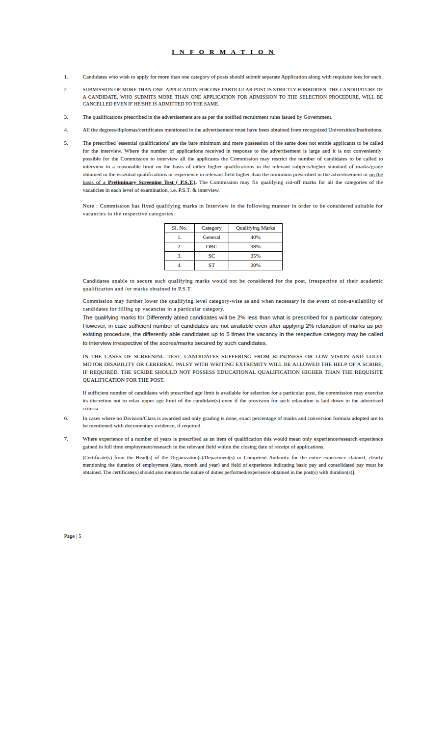I N F O R M A T I O N
Candidates who wish to apply for more than one category of posts should submit separate Application along with requisite fees for each.
Submission of more than one application for one particular post is strictly forbidden. The candidature of a candidate, who submits more than one application for admission to the selection procedure, will be cancelled even if he/she is admitted to the same.
The qualifications prescribed in the advertisement are as per the notified recruitment rules issued by Government.
All the degrees/diplomas/certificates mentioned in the advertisement must have been obtained from recognized Universities/Institutions.
The prescribed 'essential qualifications' are the bare minimum and mere possession of the same does not entitle applicants to be called for the interview. Where the number of applications received in response to the advertisement is large and it is not conveniently possible for the Commission to interview all the applicants the Commission may restrict the number of candidates to be called to interview to a reasonable limit on the basis of either higher qualifications in the relevant subjects/higher standard of marks/grade obtained in the essential qualifications or experience in relevant field higher than the minimum prescribed in the advertisement or on the basis of a Preliminary Screening Test ( P.S.T.). The Commission may fix qualifying cut-off marks for all the categories of the vacancies in each level of examination, i.e. P.S.T. & interview.
Note : Commission has fixed qualifying marks in Interview in the following manner in order to be considered suitable for vacancies in the respective categories:
| Sl. No. | Category | Qualifying Marks |
| --- | --- | --- |
| 1. | General | 40% |
| 2. | OBC | 38% |
| 3. | SC | 35% |
| 4. | ST | 30% |
Candidates unable to secure such qualifying marks would not be considered for the post, irrespective of their academic qualification and /or marks obtained in P.S.T.
Commission may further lower the qualifying level category-wise as and when necessary in the event of non-availability of candidates for filling up vacancies in a particular category.
The qualifying marks for Differently abled candidates will be 2% less than what is prescribed for a particular category. However, in case sufficient number of candidates are not available even after applying 2% relaxation of marks as per existing procedure, the differently able candidates up to 5 times the vacancy in the respective category may be called to interview irrespective of the scores/marks secured by such candidates.
In the cases of screening test, candidates suffering from blindness or low vision and loco-motor disability or cerebral palsy with writing extremity will be allowed the help of a scribe, if required. The scribe should not possess educational qualification higher than the requisite qualification for the post.
If sufficient number of candidates with prescribed age limit is available for selection for a particular post, the commission may exercise its discretion not to relax upper age limit of the candidate(s) even if the provision for such relaxation is laid down in the advertised criteria.
In cases where no Division/Class is awarded and only grading is done, exact percentage of marks and conversion formula adopted are to be mentioned with documentary evidence, if required.
Where experience of a number of years is prescribed as an item of qualification this would mean only experience/research experience gained in full time employment/research in the relevant field within the closing date of receipt of applications.
[Certificate(s) from the Head(s) of the Organization(s)/Department(s) or Competent Authority for the entire experience claimed, clearly mentioning the duration of employment (date, month and year) and field of experience indicating basic pay and consolidated pay must be obtained. The certificate(s) should also mention the nature of duties performed/experience obtained in the post(s) with duration(s)].
Page | 5